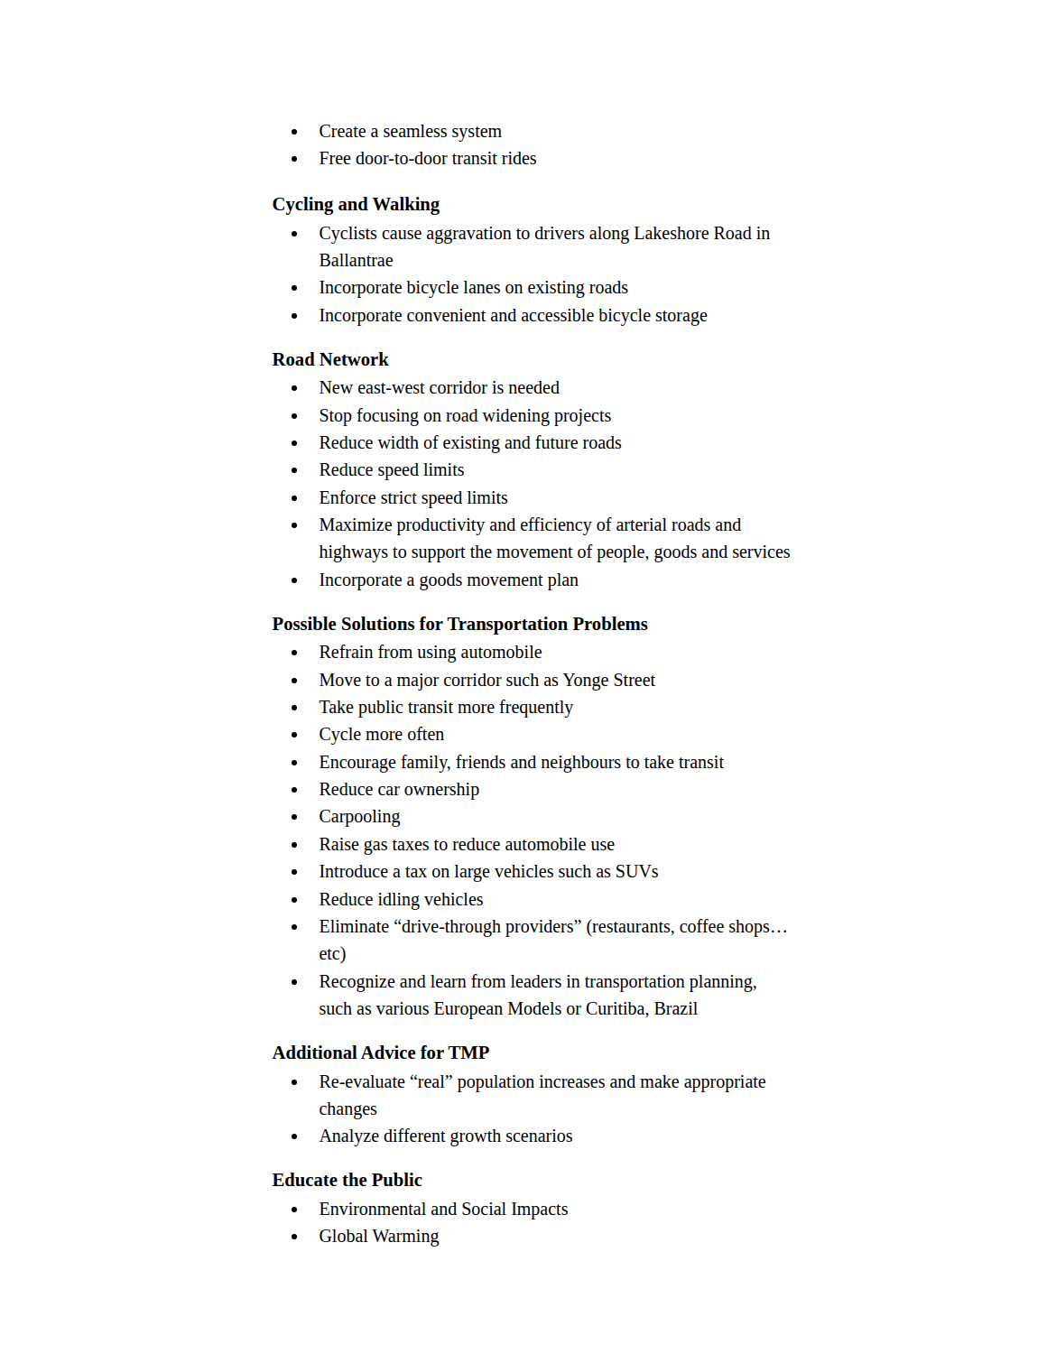Create a seamless system
Free door-to-door transit rides
Cycling and Walking
Cyclists cause aggravation to drivers along Lakeshore Road in Ballantrae
Incorporate bicycle lanes on existing roads
Incorporate convenient and accessible bicycle storage
Road Network
New east-west corridor is needed
Stop focusing on road widening projects
Reduce width of existing and future roads
Reduce speed limits
Enforce strict speed limits
Maximize productivity and efficiency of arterial roads and highways to support the movement of people, goods and services
Incorporate a goods movement plan
Possible Solutions for Transportation Problems
Refrain from using automobile
Move to a major corridor such as Yonge Street
Take public transit more frequently
Cycle more often
Encourage family, friends and neighbours to take transit
Reduce car ownership
Carpooling
Raise gas taxes to reduce automobile use
Introduce a tax on large vehicles such as SUVs
Reduce idling vehicles
Eliminate “drive-through providers” (restaurants, coffee shops…etc)
Recognize and learn from leaders in transportation planning, such as various European Models or Curitiba, Brazil
Additional Advice for TMP
Re-evaluate “real” population increases and make appropriate changes
Analyze different growth scenarios
Educate the Public
Environmental and Social Impacts
Global Warming